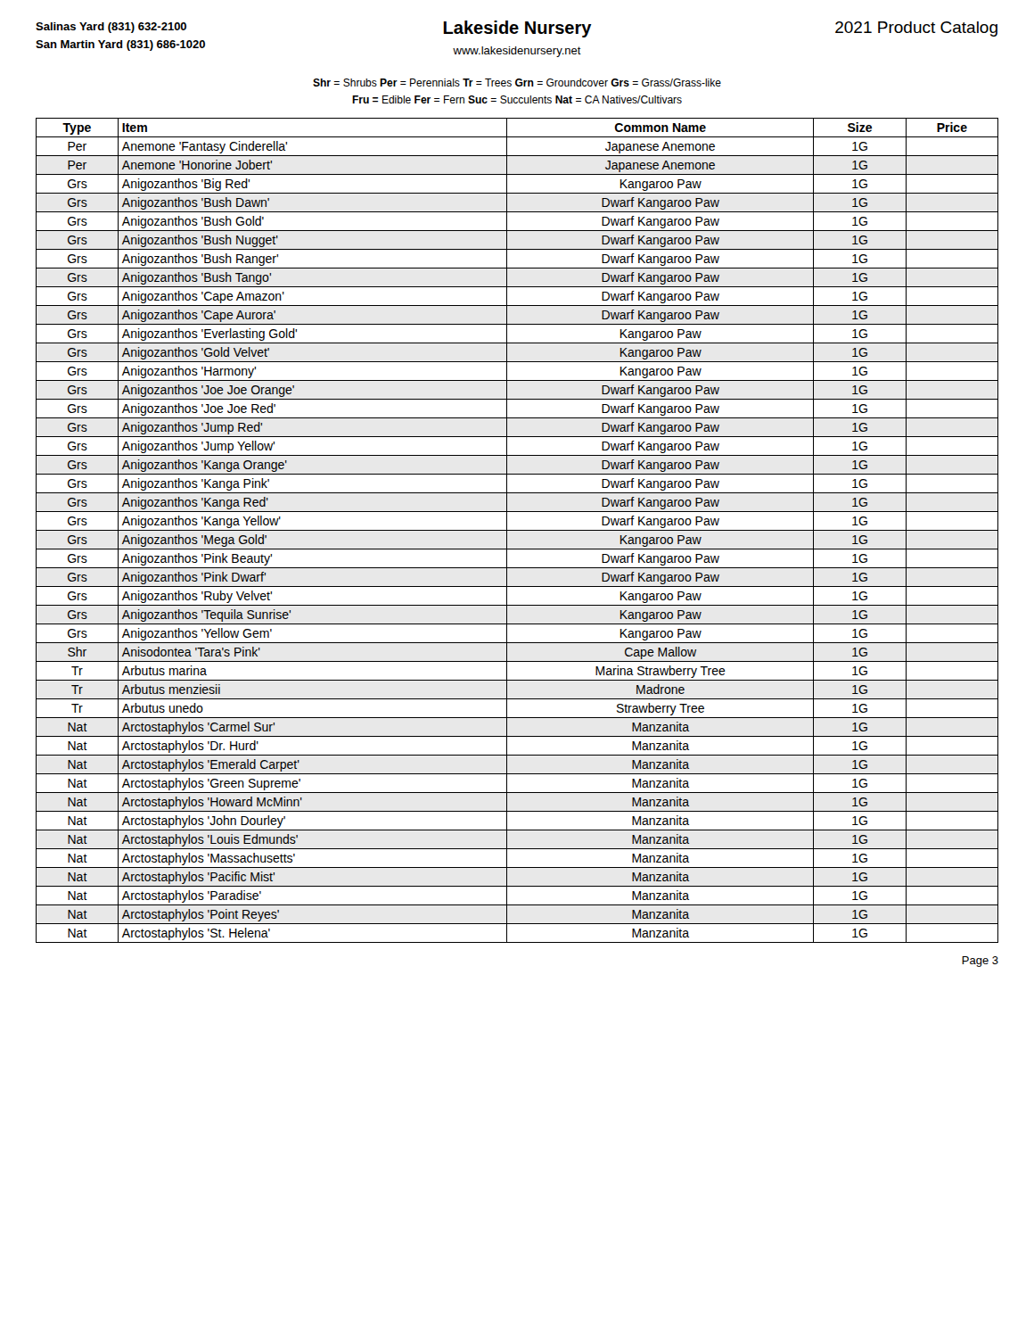Salinas Yard (831) 632-2100
San Martin Yard (831) 686-1020
Lakeside Nursery
www.lakesidenursery.net
2021 Product Catalog
Shr = Shrubs Per = Perennials Tr = Trees Grn = Groundcover Grs = Grass/Grass-like
Fru = Edible Fer = Fern Suc = Succulents Nat = CA Natives/Cultivars
| Type | Item | Common Name | Size | Price |
| --- | --- | --- | --- | --- |
| Per | Anemone 'Fantasy Cinderella' | Japanese Anemone | 1G | |
| Per | Anemone 'Honorine Jobert' | Japanese Anemone | 1G | |
| Grs | Anigozanthos 'Big Red' | Kangaroo Paw | 1G | |
| Grs | Anigozanthos 'Bush Dawn' | Dwarf Kangaroo Paw | 1G | |
| Grs | Anigozanthos 'Bush Gold' | Dwarf Kangaroo Paw | 1G | |
| Grs | Anigozanthos 'Bush Nugget' | Dwarf Kangaroo Paw | 1G | |
| Grs | Anigozanthos 'Bush Ranger' | Dwarf Kangaroo Paw | 1G | |
| Grs | Anigozanthos 'Bush Tango' | Dwarf Kangaroo Paw | 1G | |
| Grs | Anigozanthos 'Cape Amazon' | Dwarf Kangaroo Paw | 1G | |
| Grs | Anigozanthos 'Cape Aurora' | Dwarf Kangaroo Paw | 1G | |
| Grs | Anigozanthos 'Everlasting Gold' | Kangaroo Paw | 1G | |
| Grs | Anigozanthos 'Gold Velvet' | Kangaroo Paw | 1G | |
| Grs | Anigozanthos 'Harmony' | Kangaroo Paw | 1G | |
| Grs | Anigozanthos 'Joe Joe Orange' | Dwarf Kangaroo Paw | 1G | |
| Grs | Anigozanthos 'Joe Joe Red' | Dwarf Kangaroo Paw | 1G | |
| Grs | Anigozanthos 'Jump Red' | Dwarf Kangaroo Paw | 1G | |
| Grs | Anigozanthos 'Jump Yellow' | Dwarf Kangaroo Paw | 1G | |
| Grs | Anigozanthos 'Kanga Orange' | Dwarf Kangaroo Paw | 1G | |
| Grs | Anigozanthos 'Kanga Pink' | Dwarf Kangaroo Paw | 1G | |
| Grs | Anigozanthos 'Kanga Red' | Dwarf Kangaroo Paw | 1G | |
| Grs | Anigozanthos 'Kanga Yellow' | Dwarf Kangaroo Paw | 1G | |
| Grs | Anigozanthos 'Mega Gold' | Kangaroo Paw | 1G | |
| Grs | Anigozanthos 'Pink Beauty' | Dwarf Kangaroo Paw | 1G | |
| Grs | Anigozanthos 'Pink Dwarf' | Dwarf Kangaroo Paw | 1G | |
| Grs | Anigozanthos 'Ruby Velvet' | Kangaroo Paw | 1G | |
| Grs | Anigozanthos 'Tequila Sunrise' | Kangaroo Paw | 1G | |
| Grs | Anigozanthos 'Yellow Gem' | Kangaroo Paw | 1G | |
| Shr | Anisodontea 'Tara's Pink' | Cape Mallow | 1G | |
| Tr | Arbutus marina | Marina Strawberry Tree | 1G | |
| Tr | Arbutus menziesii | Madrone | 1G | |
| Tr | Arbutus unedo | Strawberry Tree | 1G | |
| Nat | Arctostaphylos 'Carmel Sur' | Manzanita | 1G | |
| Nat | Arctostaphylos 'Dr. Hurd' | Manzanita | 1G | |
| Nat | Arctostaphylos 'Emerald Carpet' | Manzanita | 1G | |
| Nat | Arctostaphylos 'Green Supreme' | Manzanita | 1G | |
| Nat | Arctostaphylos 'Howard McMinn' | Manzanita | 1G | |
| Nat | Arctostaphylos 'John Dourley' | Manzanita | 1G | |
| Nat | Arctostaphylos 'Louis Edmunds' | Manzanita | 1G | |
| Nat | Arctostaphylos 'Massachusetts' | Manzanita | 1G | |
| Nat | Arctostaphylos 'Pacific Mist' | Manzanita | 1G | |
| Nat | Arctostaphylos 'Paradise' | Manzanita | 1G | |
| Nat | Arctostaphylos 'Point Reyes' | Manzanita | 1G | |
| Nat | Arctostaphylos 'St. Helena' | Manzanita | 1G | |
Page 3